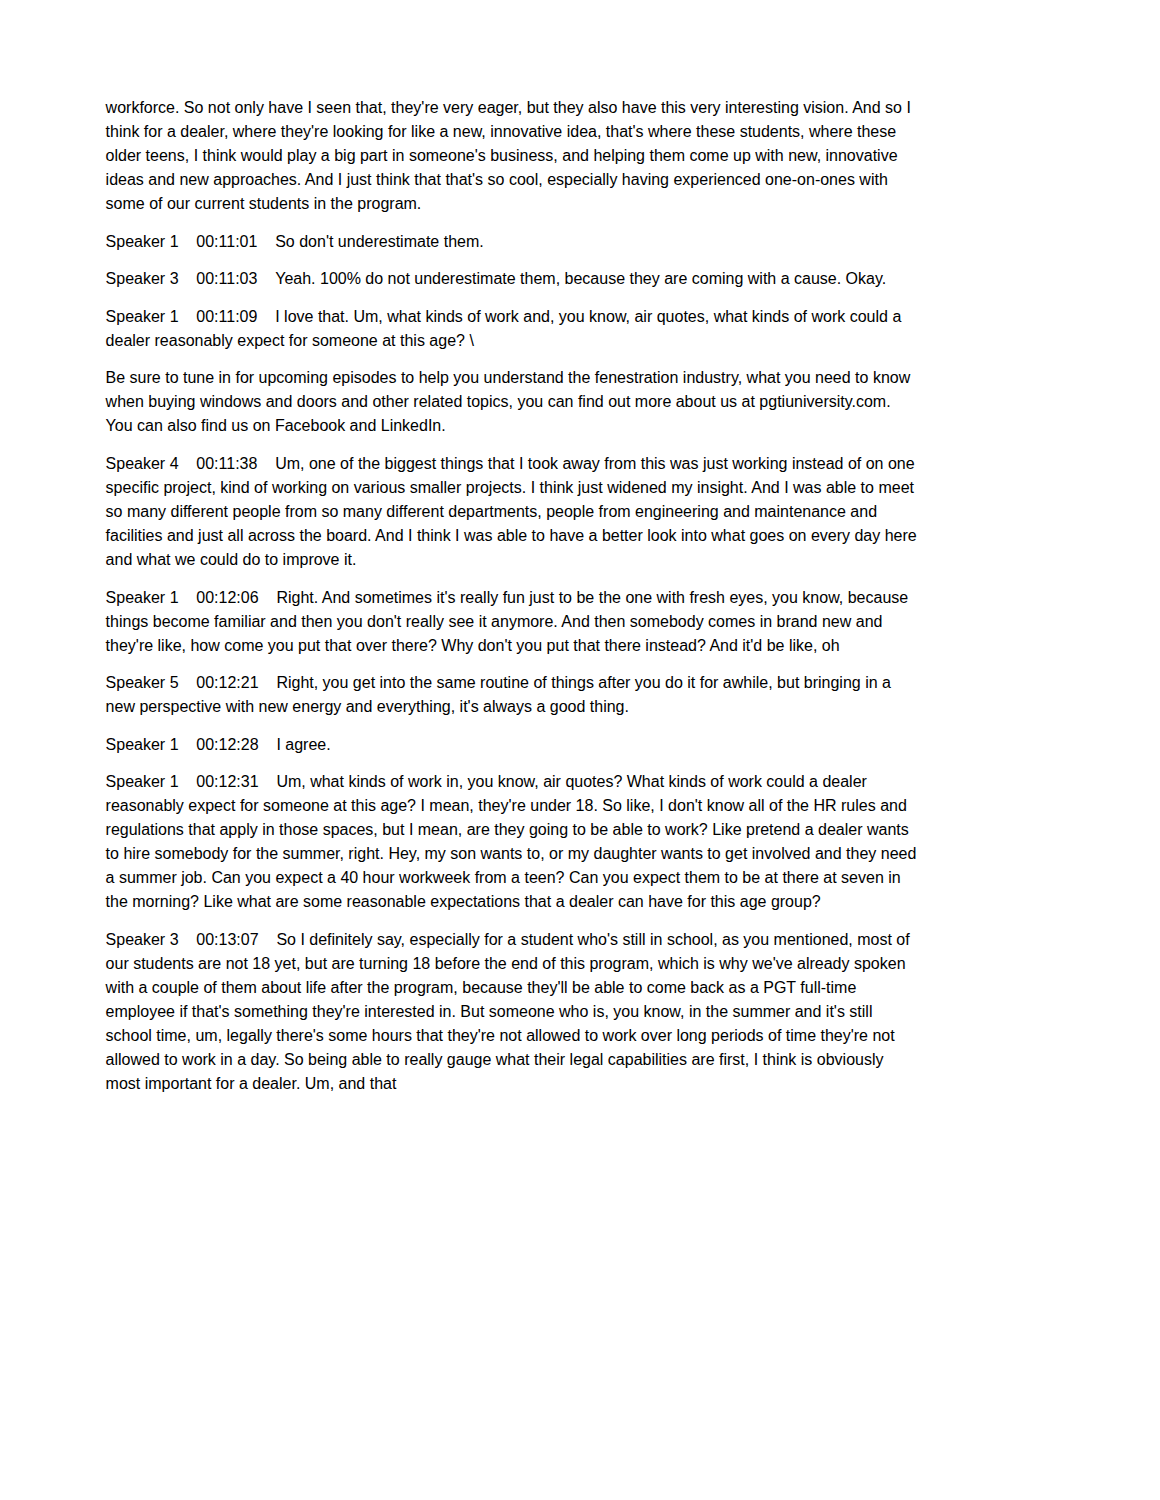workforce. So not only have I seen that, they're very eager, but they also have this very interesting vision. And so I think for a dealer, where they're looking for like a new, innovative idea, that's where these students, where these older teens, I think would play a big part in someone's business, and helping them come up with new, innovative ideas and new approaches. And I just think that that's so cool, especially having experienced one-on-ones with some of our current students in the program.
Speaker 1 00:11:01 So don't underestimate them.
Speaker 3 00:11:03 Yeah. 100% do not underestimate them, because they are coming with a cause. Okay.
Speaker 1 00:11:09 I love that. Um, what kinds of work and, you know, air quotes, what kinds of work could a dealer reasonably expect for someone at this age? \
Be sure to tune in for upcoming episodes to help you understand the fenestration industry, what you need to know when buying windows and doors and other related topics, you can find out more about us at pgtiuniversity.com. You can also find us on Facebook and LinkedIn.
Speaker 4 00:11:38 Um, one of the biggest things that I took away from this was just working instead of on one specific project, kind of working on various smaller projects. I think just widened my insight. And I was able to meet so many different people from so many different departments, people from engineering and maintenance and facilities and just all across the board. And I think I was able to have a better look into what goes on every day here and what we could do to improve it.
Speaker 1 00:12:06 Right. And sometimes it's really fun just to be the one with fresh eyes, you know, because things become familiar and then you don't really see it anymore. And then somebody comes in brand new and they're like, how come you put that over there? Why don't you put that there instead? And it'd be like, oh
Speaker 5 00:12:21 Right, you get into the same routine of things after you do it for awhile, but bringing in a new perspective with new energy and everything, it's always a good thing.
Speaker 1 00:12:28 I agree.
Speaker 1 00:12:31 Um, what kinds of work in, you know, air quotes? What kinds of work could a dealer reasonably expect for someone at this age? I mean, they're under 18. So like, I don't know all of the HR rules and regulations that apply in those spaces, but I mean, are they going to be able to work? Like pretend a dealer wants to hire somebody for the summer, right. Hey, my son wants to, or my daughter wants to get involved and they need a summer job. Can you expect a 40 hour workweek from a teen? Can you expect them to be at there at seven in the morning? Like what are some reasonable expectations that a dealer can have for this age group?
Speaker 3 00:13:07 So I definitely say, especially for a student who's still in school, as you mentioned, most of our students are not 18 yet, but are turning 18 before the end of this program, which is why we've already spoken with a couple of them about life after the program, because they'll be able to come back as a PGT full-time employee if that's something they're interested in. But someone who is, you know, in the summer and it's still school time, um, legally there's some hours that they're not allowed to work over long periods of time they're not allowed to work in a day. So being able to really gauge what their legal capabilities are first, I think is obviously most important for a dealer. Um, and that